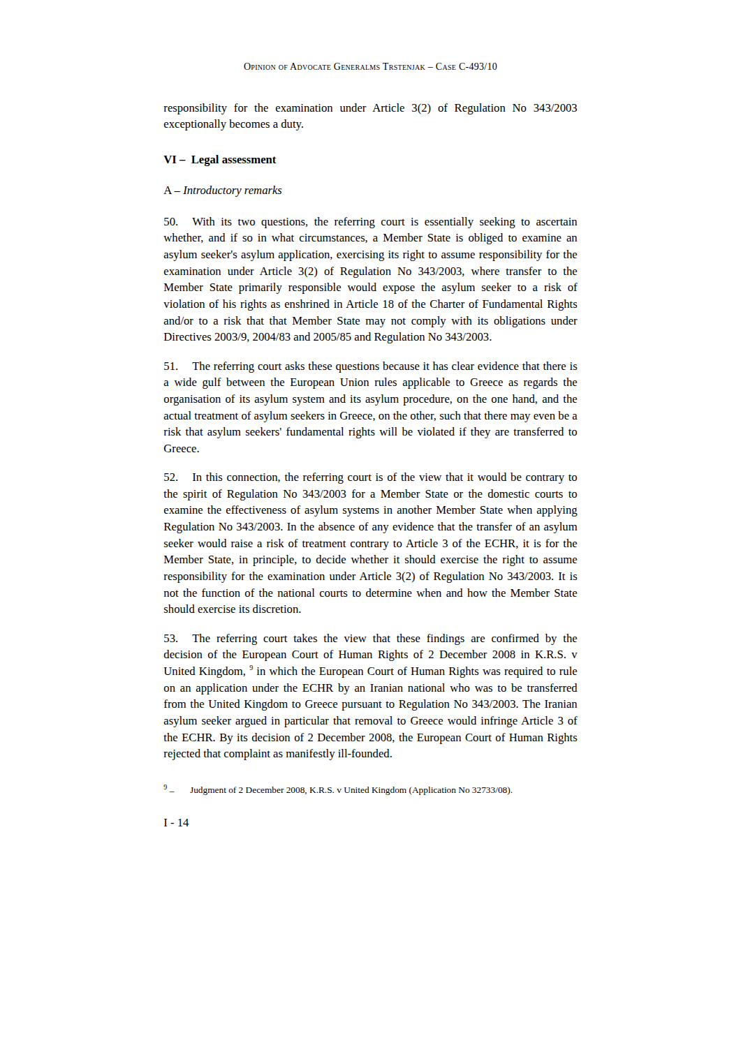Opinion of Advocate Generalms Trstenjak – Case C-493/10
responsibility for the examination under Article 3(2) of Regulation No 343/2003 exceptionally becomes a duty.
VI – Legal assessment
A – Introductory remarks
50. With its two questions, the referring court is essentially seeking to ascertain whether, and if so in what circumstances, a Member State is obliged to examine an asylum seeker's asylum application, exercising its right to assume responsibility for the examination under Article 3(2) of Regulation No 343/2003, where transfer to the Member State primarily responsible would expose the asylum seeker to a risk of violation of his rights as enshrined in Article 18 of the Charter of Fundamental Rights and/or to a risk that that Member State may not comply with its obligations under Directives 2003/9, 2004/83 and 2005/85 and Regulation No 343/2003.
51. The referring court asks these questions because it has clear evidence that there is a wide gulf between the European Union rules applicable to Greece as regards the organisation of its asylum system and its asylum procedure, on the one hand, and the actual treatment of asylum seekers in Greece, on the other, such that there may even be a risk that asylum seekers' fundamental rights will be violated if they are transferred to Greece.
52. In this connection, the referring court is of the view that it would be contrary to the spirit of Regulation No 343/2003 for a Member State or the domestic courts to examine the effectiveness of asylum systems in another Member State when applying Regulation No 343/2003. In the absence of any evidence that the transfer of an asylum seeker would raise a risk of treatment contrary to Article 3 of the ECHR, it is for the Member State, in principle, to decide whether it should exercise the right to assume responsibility for the examination under Article 3(2) of Regulation No 343/2003. It is not the function of the national courts to determine when and how the Member State should exercise its discretion.
53. The referring court takes the view that these findings are confirmed by the decision of the European Court of Human Rights of 2 December 2008 in K.R.S. v United Kingdom, 9 in which the European Court of Human Rights was required to rule on an application under the ECHR by an Iranian national who was to be transferred from the United Kingdom to Greece pursuant to Regulation No 343/2003. The Iranian asylum seeker argued in particular that removal to Greece would infringe Article 3 of the ECHR. By its decision of 2 December 2008, the European Court of Human Rights rejected that complaint as manifestly ill-founded.
9 –Judgment of 2 December 2008, K.R.S. v United Kingdom (Application No 32733/08).
I - 14